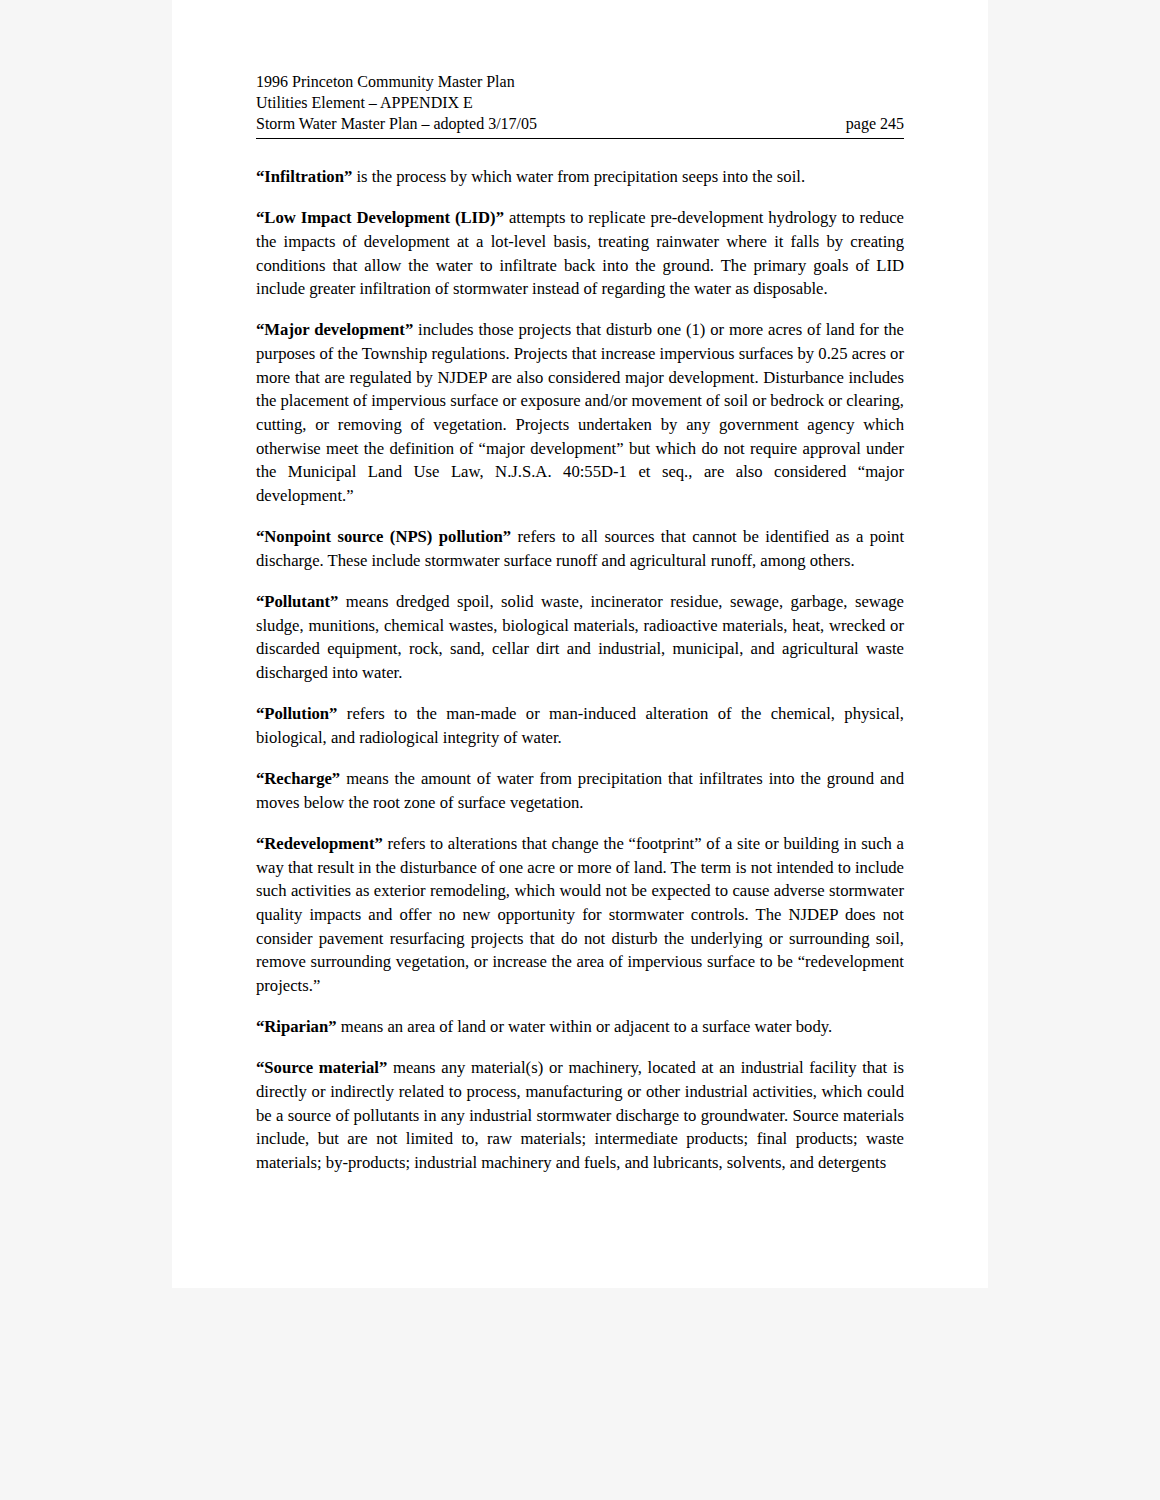1996 Princeton Community Master Plan Utilities Element – APPENDIX E Storm Water Master Plan – adopted 3/17/05 page 245
“Infiltration” is the process by which water from precipitation seeps into the soil.
“Low Impact Development (LID)” attempts to replicate pre-development hydrology to reduce the impacts of development at a lot-level basis, treating rainwater where it falls by creating conditions that allow the water to infiltrate back into the ground. The primary goals of LID include greater infiltration of stormwater instead of regarding the water as disposable.
“Major development” includes those projects that disturb one (1) or more acres of land for the purposes of the Township regulations. Projects that increase impervious surfaces by 0.25 acres or more that are regulated by NJDEP are also considered major development. Disturbance includes the placement of impervious surface or exposure and/or movement of soil or bedrock or clearing, cutting, or removing of vegetation. Projects undertaken by any government agency which otherwise meet the definition of “major development” but which do not require approval under the Municipal Land Use Law, N.J.S.A. 40:55D-1 et seq., are also considered “major development.”
“Nonpoint source (NPS) pollution” refers to all sources that cannot be identified as a point discharge. These include stormwater surface runoff and agricultural runoff, among others.
“Pollutant” means dredged spoil, solid waste, incinerator residue, sewage, garbage, sewage sludge, munitions, chemical wastes, biological materials, radioactive materials, heat, wrecked or discarded equipment, rock, sand, cellar dirt and industrial, municipal, and agricultural waste discharged into water.
“Pollution” refers to the man-made or man-induced alteration of the chemical, physical, biological, and radiological integrity of water.
“Recharge” means the amount of water from precipitation that infiltrates into the ground and moves below the root zone of surface vegetation.
“Redevelopment” refers to alterations that change the “footprint” of a site or building in such a way that result in the disturbance of one acre or more of land. The term is not intended to include such activities as exterior remodeling, which would not be expected to cause adverse stormwater quality impacts and offer no new opportunity for stormwater controls. The NJDEP does not consider pavement resurfacing projects that do not disturb the underlying or surrounding soil, remove surrounding vegetation, or increase the area of impervious surface to be “redevelopment projects.”
“Riparian” means an area of land or water within or adjacent to a surface water body.
“Source material” means any material(s) or machinery, located at an industrial facility that is directly or indirectly related to process, manufacturing or other industrial activities, which could be a source of pollutants in any industrial stormwater discharge to groundwater. Source materials include, but are not limited to, raw materials; intermediate products; final products; waste materials; by-products; industrial machinery and fuels, and lubricants, solvents, and detergents